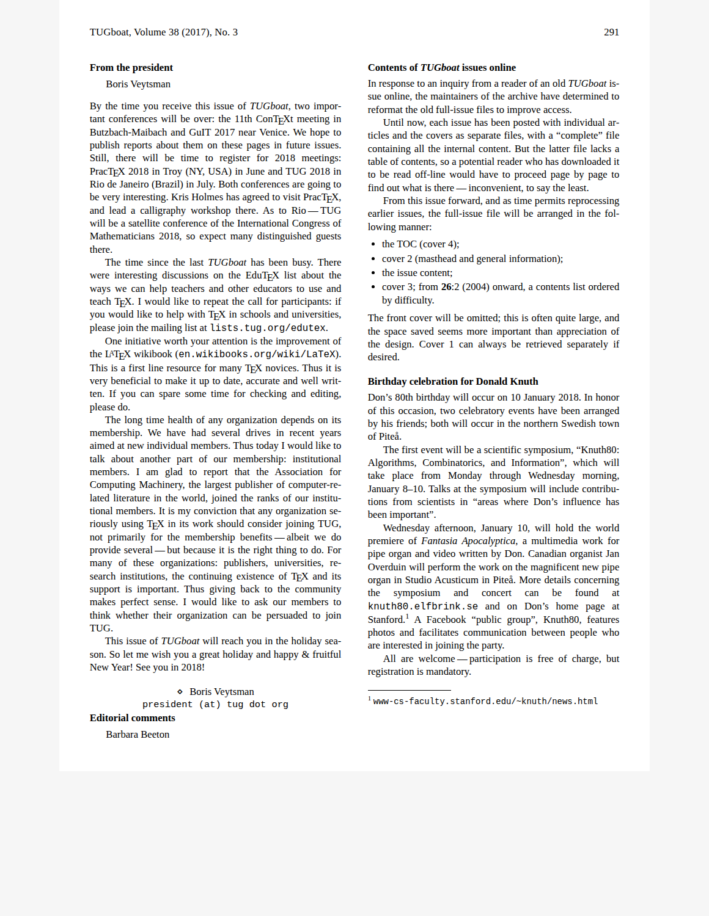TUGboat, Volume 38 (2017), No. 3 291
From the president
Boris Veytsman
By the time you receive this issue of TUGboat, two important conferences will be over: the 11th ConTEXt meeting in Butzbach-Maibach and GuIT 2017 near Venice. We hope to publish reports about them on these pages in future issues. Still, there will be time to register for 2018 meetings: PracTEX 2018 in Troy (NY, USA) in June and TUG 2018 in Rio de Janeiro (Brazil) in July. Both conferences are going to be very interesting. Kris Holmes has agreed to visit PracTEX, and lead a calligraphy workshop there. As to Rio — TUG will be a satellite conference of the International Congress of Mathematicians 2018, so expect many distinguished guests there.
The time since the last TUGboat has been busy. There were interesting discussions on the EduTEX list about the ways we can help teachers and other educators to use and teach TEX. I would like to repeat the call for participants: if you would like to help with TEX in schools and universities, please join the mailing list at lists.tug.org/edutex.
One initiative worth your attention is the improvement of the LATEX wikibook (en.wikibooks.org/wiki/LaTeX). This is a first line resource for many TEX novices. Thus it is very beneficial to make it up to date, accurate and well written. If you can spare some time for checking and editing, please do.
The long time health of any organization depends on its membership. We have had several drives in recent years aimed at new individual members. Thus today I would like to talk about another part of our membership: institutional members. I am glad to report that the Association for Computing Machinery, the largest publisher of computer-related literature in the world, joined the ranks of our institutional members. It is my conviction that any organization seriously using TEX in its work should consider joining TUG, not primarily for the membership benefits — albeit we do provide several — but because it is the right thing to do. For many of these organizations: publishers, universities, research institutions, the continuing existence of TEX and its support is important. Thus giving back to the community makes perfect sense. I would like to ask our members to think whether their organization can be persuaded to join TUG.
This issue of TUGboat will reach you in the holiday season. So let me wish you a great holiday and happy & fruitful New Year! See you in 2018!
⋄ Boris Veytsman
president (at) tug dot org
Editorial comments
Barbara Beeton
Contents of TUGboat issues online
In response to an inquiry from a reader of an old TUGboat issue online, the maintainers of the archive have determined to reformat the old full-issue files to improve access.
Until now, each issue has been posted with individual articles and the covers as separate files, with a “complete” file containing all the internal content. But the latter file lacks a table of contents, so a potential reader who has downloaded it to be read off-line would have to proceed page by page to find out what is there — inconvenient, to say the least.
From this issue forward, and as time permits reprocessing earlier issues, the full-issue file will be arranged in the following manner:
the TOC (cover 4);
cover 2 (masthead and general information);
the issue content;
cover 3; from 26:2 (2004) onward, a contents list ordered by difficulty.
The front cover will be omitted; this is often quite large, and the space saved seems more important than appreciation of the design. Cover 1 can always be retrieved separately if desired.
Birthday celebration for Donald Knuth
Don’s 80th birthday will occur on 10 January 2018. In honor of this occasion, two celebratory events have been arranged by his friends; both will occur in the northern Swedish town of Piteå.
The first event will be a scientific symposium, “Knuth80: Algorithms, Combinatorics, and Information”, which will take place from Monday through Wednesday morning, January 8–10. Talks at the symposium will include contributions from scientists in “areas where Don’s influence has been important”.
Wednesday afternoon, January 10, will hold the world premiere of Fantasia Apocalyptica, a multimedia work for pipe organ and video written by Don. Canadian organist Jan Overduin will perform the work on the magnificent new pipe organ in Studio Acusticum in Piteå. More details concerning the symposium and concert can be found at knuth80.elfbrink.se and on Don’s home page at Stanford.1 A Facebook “public group”, Knuth80, features photos and facilitates communication between people who are interested in joining the party.
All are welcome — participation is free of charge, but registration is mandatory.
1 www-cs-faculty.stanford.edu/~knuth/news.html